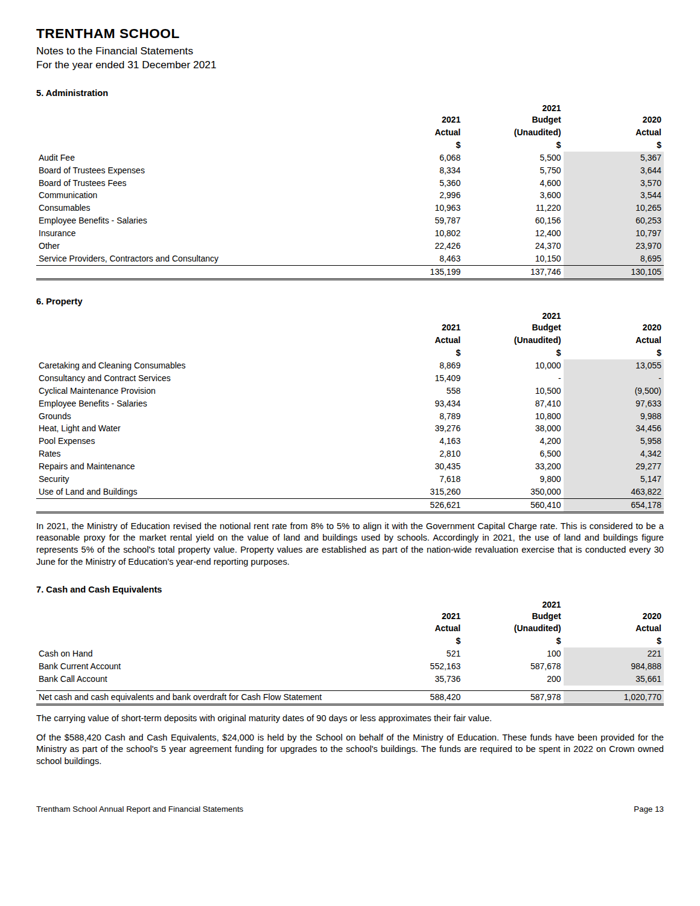TRENTHAM SCHOOL
Notes to the Financial Statements
For the year ended 31 December 2021
5. Administration
| | 2021 | 2021 Budget | 2020 |
| --- | --- | --- | --- |
| | Actual | (Unaudited) | Actual |
| | $ | $ | $ |
| Audit Fee | 6,068 | 5,500 | 5,367 |
| Board of Trustees Expenses | 8,334 | 5,750 | 3,644 |
| Board of Trustees Fees | 5,360 | 4,600 | 3,570 |
| Communication | 2,996 | 3,600 | 3,544 |
| Consumables | 10,963 | 11,220 | 10,265 |
| Employee Benefits - Salaries | 59,787 | 60,156 | 60,253 |
| Insurance | 10,802 | 12,400 | 10,797 |
| Other | 22,426 | 24,370 | 23,970 |
| Service Providers, Contractors and Consultancy | 8,463 | 10,150 | 8,695 |
| | 135,199 | 137,746 | 130,105 |
6. Property
| | 2021 | 2021 Budget | 2020 |
| --- | --- | --- | --- |
| | Actual | (Unaudited) | Actual |
| | $ | $ | $ |
| Caretaking and Cleaning Consumables | 8,869 | 10,000 | 13,055 |
| Consultancy and Contract Services | 15,409 | - | - |
| Cyclical Maintenance Provision | 558 | 10,500 | (9,500) |
| Employee Benefits - Salaries | 93,434 | 87,410 | 97,633 |
| Grounds | 8,789 | 10,800 | 9,988 |
| Heat, Light and Water | 39,276 | 38,000 | 34,456 |
| Pool Expenses | 4,163 | 4,200 | 5,958 |
| Rates | 2,810 | 6,500 | 4,342 |
| Repairs and Maintenance | 30,435 | 33,200 | 29,277 |
| Security | 7,618 | 9,800 | 5,147 |
| Use of Land and Buildings | 315,260 | 350,000 | 463,822 |
| | 526,621 | 560,410 | 654,178 |
In 2021, the Ministry of Education revised the notional rent rate from 8% to 5% to align it with the Government Capital Charge rate. This is considered to be a reasonable proxy for the market rental yield on the value of land and buildings used by schools. Accordingly in 2021, the use of land and buildings figure represents 5% of the school's total property value. Property values are established as part of the nation-wide revaluation exercise that is conducted every 30 June for the Ministry of Education's year-end reporting purposes.
7. Cash and Cash Equivalents
| | 2021 | 2021 Budget | 2020 |
| --- | --- | --- | --- |
| | Actual | (Unaudited) | Actual |
| | $ | $ | $ |
| Cash on Hand | 521 | 100 | 221 |
| Bank Current Account | 552,163 | 587,678 | 984,888 |
| Bank Call Account | 35,736 | 200 | 35,661 |
| Net cash and cash equivalents and bank overdraft for Cash Flow Statement | 588,420 | 587,978 | 1,020,770 |
The carrying value of short-term deposits with original maturity dates of 90 days or less approximates their fair value.
Of the $588,420 Cash and Cash Equivalents, $24,000 is held by the School on behalf of the Ministry of Education. These funds have been provided for the Ministry as part of the school's 5 year agreement funding for upgrades to the school's buildings. The funds are required to be spent in 2022 on Crown owned school buildings.
Trentham School Annual Report and Financial Statements Page 13